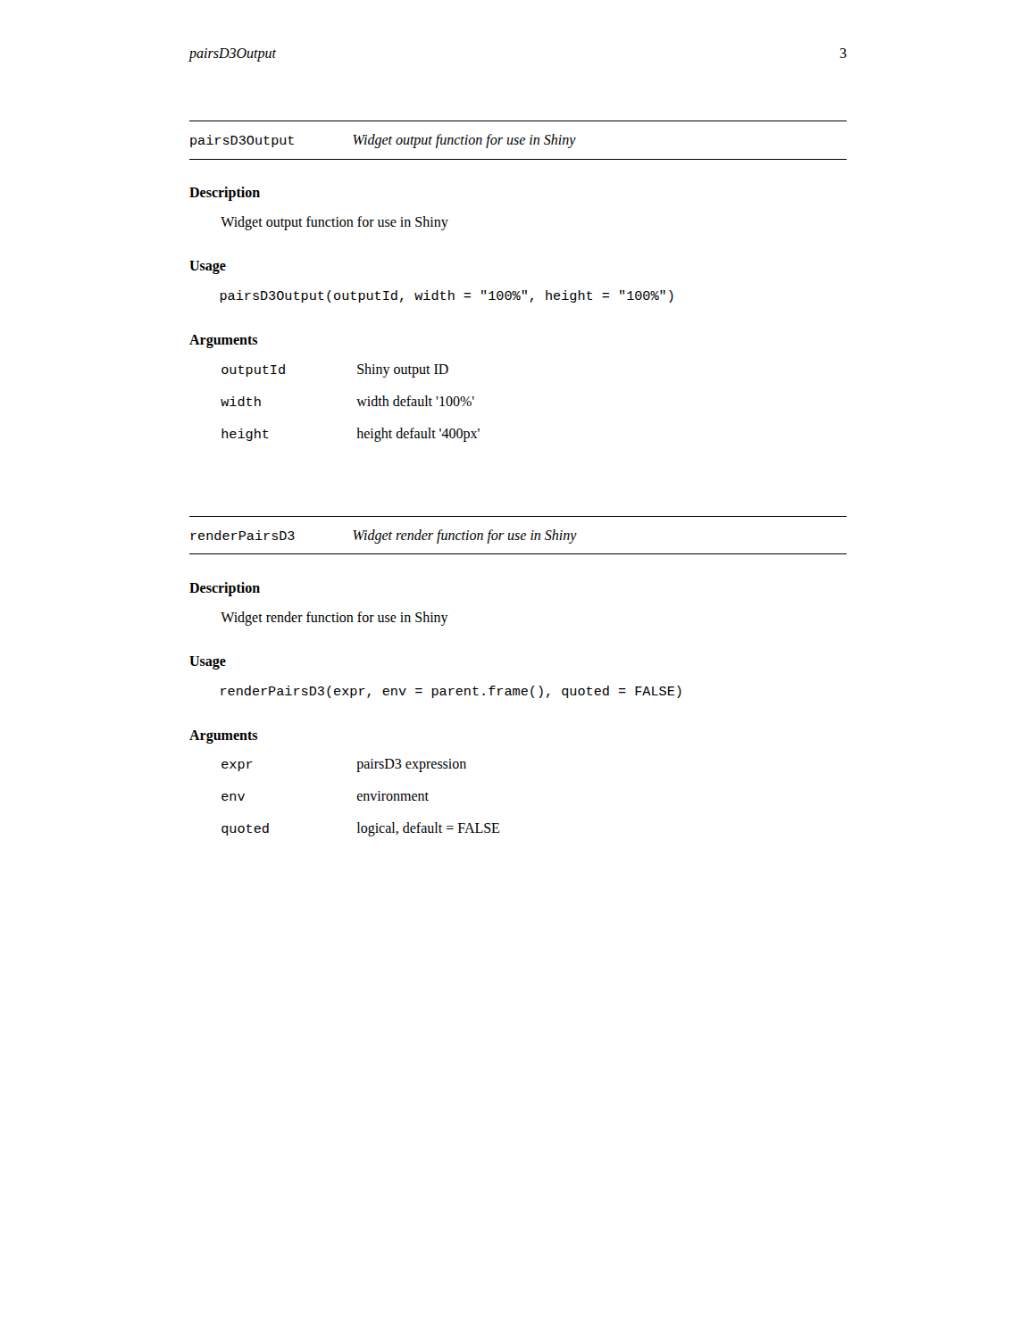pairsD3Output 3
pairsD3Output Widget output function for use in Shiny
Description
Widget output function for use in Shiny
Usage
pairsD3Output(outputId, width = "100%", height = "100%")
Arguments
outputId
Shiny output ID
width
width default '100%'
height
height default '400px'
renderPairsD3 Widget render function for use in Shiny
Description
Widget render function for use in Shiny
Usage
renderPairsD3(expr, env = parent.frame(), quoted = FALSE)
Arguments
expr
pairsD3 expression
env
environment
quoted
logical, default = FALSE